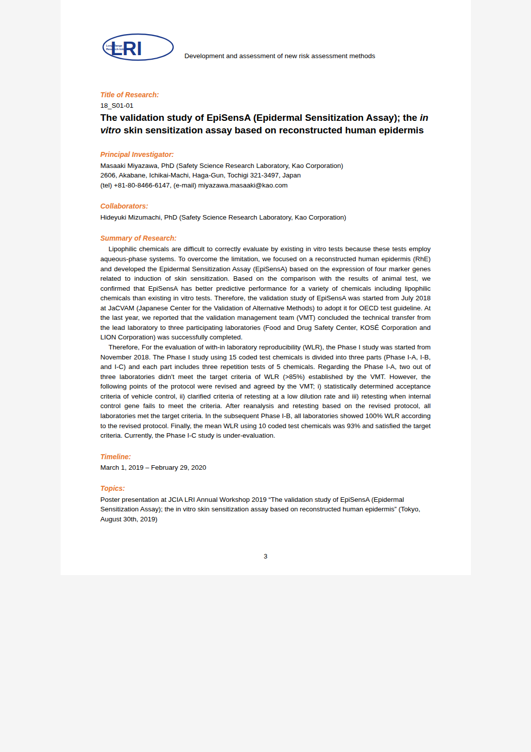LRI Long-Range Research Initiative
Development and assessment of new risk assessment methods
Title of Research:
18_S01-01
The validation study of EpiSensA (Epidermal Sensitization Assay); the in vitro skin sensitization assay based on reconstructed human epidermis
Principal Investigator:
Masaaki Miyazawa, PhD (Safety Science Research Laboratory, Kao Corporation)
2606, Akabane, Ichikai-Machi, Haga-Gun, Tochigi 321-3497, Japan
(tel) +81-80-8466-6147, (e-mail) miyazawa.masaaki@kao.com
Collaborators:
Hideyuki Mizumachi, PhD (Safety Science Research Laboratory, Kao Corporation)
Summary of Research:
Lipophilic chemicals are difficult to correctly evaluate by existing in vitro tests because these tests employ aqueous-phase systems. To overcome the limitation, we focused on a reconstructed human epidermis (RhE) and developed the Epidermal Sensitization Assay (EpiSensA) based on the expression of four marker genes related to induction of skin sensitization. Based on the comparison with the results of animal test, we confirmed that EpiSensA has better predictive performance for a variety of chemicals including lipophilic chemicals than existing in vitro tests. Therefore, the validation study of EpiSensA was started from July 2018 at JaCVAM (Japanese Center for the Validation of Alternative Methods) to adopt it for OECD test guideline. At the last year, we reported that the validation management team (VMT) concluded the technical transfer from the lead laboratory to three participating laboratories (Food and Drug Safety Center, KOSÉ Corporation and LION Corporation) was successfully completed.
Therefore, For the evaluation of with-in laboratory reproducibility (WLR), the Phase I study was started from November 2018. The Phase I study using 15 coded test chemicals is divided into three parts (Phase I-A, I-B, and I-C) and each part includes three repetition tests of 5 chemicals. Regarding the Phase I-A, two out of three laboratories didn't meet the target criteria of WLR (>85%) established by the VMT. However, the following points of the protocol were revised and agreed by the VMT; i) statistically determined acceptance criteria of vehicle control, ii) clarified criteria of retesting at a low dilution rate and iii) retesting when internal control gene fails to meet the criteria. After reanalysis and retesting based on the revised protocol, all laboratories met the target criteria. In the subsequent Phase I-B, all laboratories showed 100% WLR according to the revised protocol. Finally, the mean WLR using 10 coded test chemicals was 93% and satisfied the target criteria. Currently, the Phase I-C study is under-evaluation.
Timeline:
March 1, 2019 – February 29, 2020
Topics:
Poster presentation at JCIA LRI Annual Workshop 2019 “The validation study of EpiSensA (Epidermal Sensitization Assay); the in vitro skin sensitization assay based on reconstructed human epidermis” (Tokyo, August 30th, 2019)
3